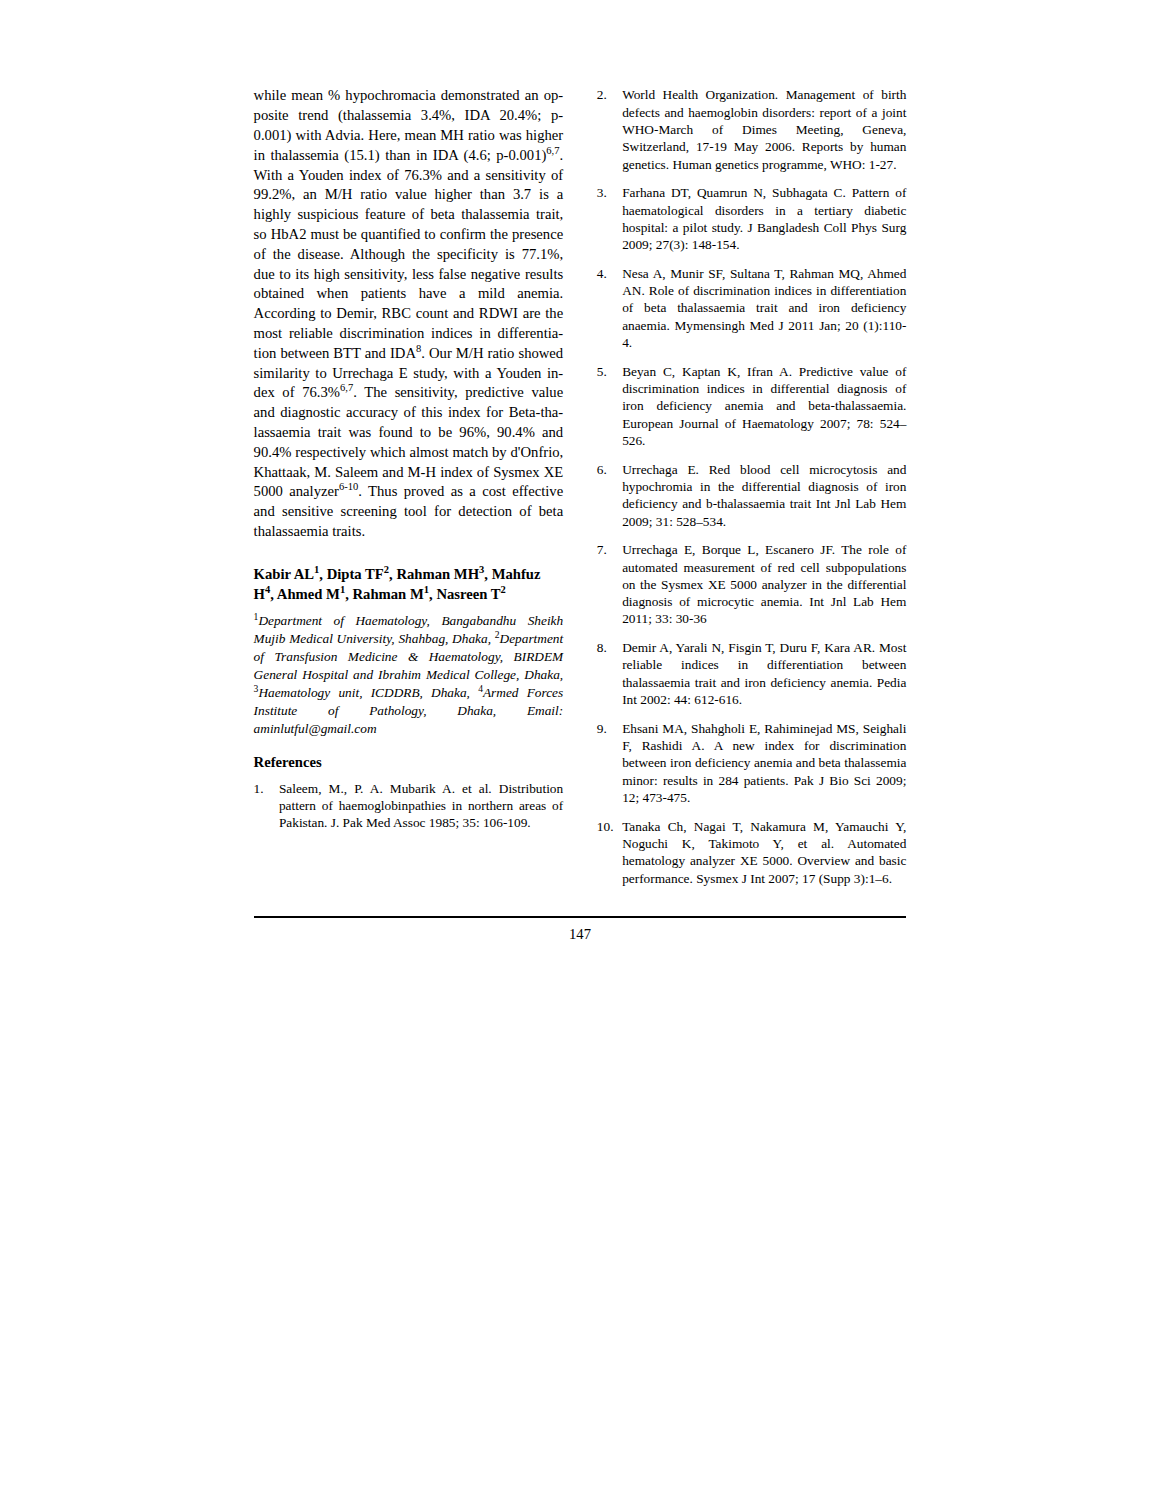while mean % hypochromacia demonstrated an opposite trend (thalassemia 3.4%, IDA 20.4%; p-0.001) with Advia. Here, mean MH ratio was higher in thalassemia (15.1) than in IDA (4.6; p-0.001)6,7. With a Youden index of 76.3% and a sensitivity of 99.2%, an M/H ratio value higher than 3.7 is a highly suspicious feature of beta thalassemia trait, so HbA2 must be quantified to confirm the presence of the disease. Although the specificity is 77.1%, due to its high sensitivity, less false negative results obtained when patients have a mild anemia. According to Demir, RBC count and RDWI are the most reliable discrimination indices in differentiation between BTT and IDA8. Our M/H ratio showed similarity to Urrechaga E study, with a Youden index of 76.3%6,7. The sensitivity, predictive value and diagnostic accuracy of this index for Beta-thalassaemia trait was found to be 96%, 90.4% and 90.4% respectively which almost match by d'Onfrio, Khattaak, M. Saleem and M-H index of Sysmex XE 5000 analyzer6-10. Thus proved as a cost effective and sensitive screening tool for detection of beta thalassaemia traits.
Kabir AL1, Dipta TF2, Rahman MH3, Mahfuz H4, Ahmed M1, Rahman M1, Nasreen T2
1Department of Haematology, Bangabandhu Sheikh Mujib Medical University, Shahbag, Dhaka, 2Department of Transfusion Medicine & Haematology, BIRDEM General Hospital and Ibrahim Medical College, Dhaka, 3Haematology unit, ICDDRB, Dhaka, 4Armed Forces Institute of Pathology, Dhaka, Email: aminlutful@gmail.com
References
Saleem, M., P. A. Mubarik A. et al. Distribution pattern of haemoglobinpathies in northern areas of Pakistan. J. Pak Med Assoc 1985; 35: 106-109.
World Health Organization. Management of birth defects and haemoglobin disorders: report of a joint WHO-March of Dimes Meeting, Geneva, Switzerland, 17-19 May 2006. Reports by human genetics. Human genetics programme, WHO: 1-27.
Farhana DT, Quamrun N, Subhagata C. Pattern of haematological disorders in a tertiary diabetic hospital: a pilot study. J Bangladesh Coll Phys Surg 2009; 27(3): 148-154.
Nesa A, Munir SF, Sultana T, Rahman MQ, Ahmed AN. Role of discrimination indices in differentiation of beta thalassaemia trait and iron deficiency anaemia. Mymensingh Med J 2011 Jan; 20 (1):110-4.
Beyan C, Kaptan K, Ifran A. Predictive value of discrimination indices in differential diagnosis of iron deficiency anemia and beta-thalassaemia. European Journal of Haematology 2007; 78: 524–526.
Urrechaga E. Red blood cell microcytosis and hypochromia in the differential diagnosis of iron deficiency and b-thalassaemia trait Int Jnl Lab Hem 2009; 31: 528–534.
Urrechaga E, Borque L, Escanero JF. The role of automated measurement of red cell subpopulations on the Sysmex XE 5000 analyzer in the differential diagnosis of microcytic anemia. Int Jnl Lab Hem 2011; 33: 30-36
Demir A, Yarali N, Fisgin T, Duru F, Kara AR. Most reliable indices in differentiation between thalassaemia trait and iron deficiency anemia. Pedia Int 2002: 44: 612-616.
Ehsani MA, Shahgholi E, Rahiminejad MS, Seighali F, Rashidi A. A new index for discrimination between iron deficiency anemia and beta thalassemia minor: results in 284 patients. Pak J Bio Sci 2009; 12; 473-475.
Tanaka Ch, Nagai T, Nakamura M, Yamauchi Y, Noguchi K, Takimoto Y, et al. Automated hematology analyzer XE 5000. Overview and basic performance. Sysmex J Int 2007; 17 (Supp 3):1–6.
147